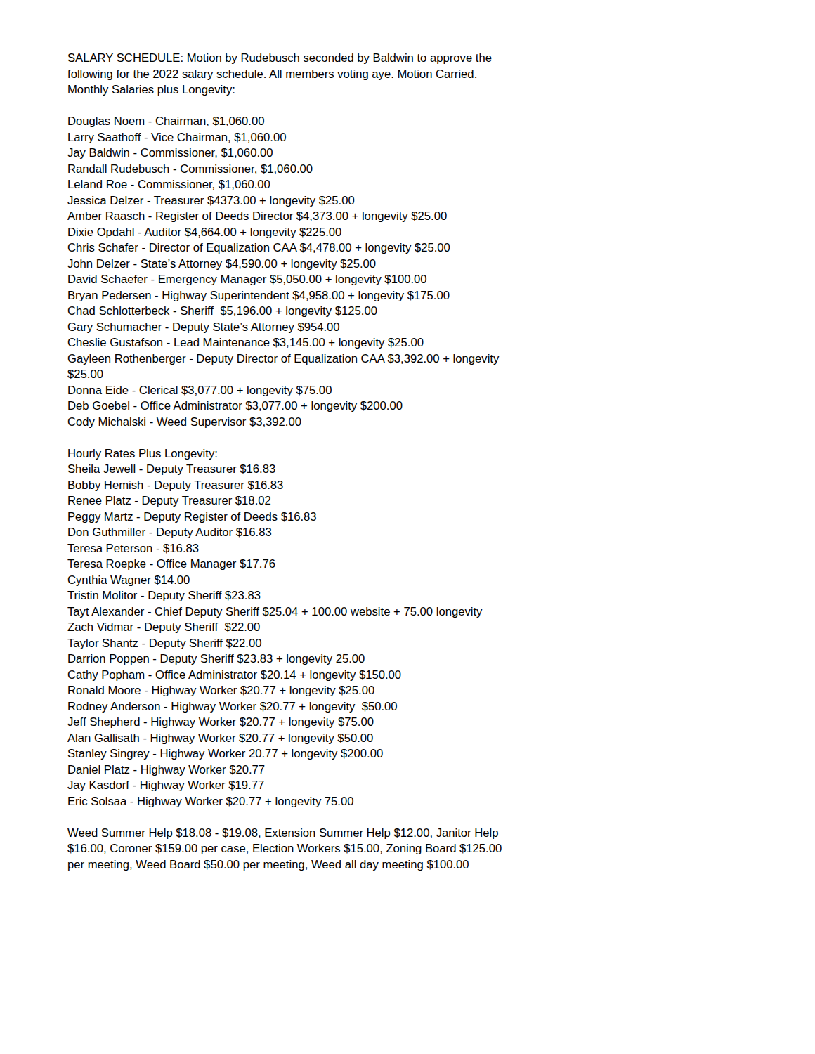SALARY SCHEDULE: Motion by Rudebusch seconded by Baldwin to approve the following for the 2022 salary schedule. All members voting aye. Motion Carried. Monthly Salaries plus Longevity:
Douglas Noem - Chairman, $1,060.00
Larry Saathoff - Vice Chairman, $1,060.00
Jay Baldwin - Commissioner, $1,060.00
Randall Rudebusch - Commissioner, $1,060.00
Leland Roe - Commissioner, $1,060.00
Jessica Delzer - Treasurer $4373.00 + longevity $25.00
Amber Raasch - Register of Deeds Director $4,373.00 + longevity $25.00
Dixie Opdahl - Auditor $4,664.00 + longevity $225.00
Chris Schafer - Director of Equalization CAA $4,478.00 + longevity $25.00
John Delzer - State’s Attorney $4,590.00 + longevity $25.00
David Schaefer - Emergency Manager $5,050.00 + longevity $100.00
Bryan Pedersen - Highway Superintendent $4,958.00 + longevity $175.00
Chad Schlotterbeck - Sheriff $5,196.00 + longevity $125.00
Gary Schumacher - Deputy State’s Attorney $954.00
Cheslie Gustafson - Lead Maintenance $3,145.00 + longevity $25.00
Gayleen Rothenberger - Deputy Director of Equalization CAA $3,392.00 + longevity $25.00
Donna Eide - Clerical $3,077.00 + longevity $75.00
Deb Goebel - Office Administrator $3,077.00 + longevity $200.00
Cody Michalski - Weed Supervisor $3,392.00
Hourly Rates Plus Longevity:
Sheila Jewell - Deputy Treasurer $16.83
Bobby Hemish - Deputy Treasurer $16.83
Renee Platz - Deputy Treasurer $18.02
Peggy Martz - Deputy Register of Deeds $16.83
Don Guthmiller - Deputy Auditor $16.83
Teresa Peterson - $16.83
Teresa Roepke - Office Manager $17.76
Cynthia Wagner $14.00
Tristin Molitor - Deputy Sheriff $23.83
Tayt Alexander - Chief Deputy Sheriff $25.04 + 100.00 website + 75.00 longevity
Zach Vidmar - Deputy Sheriff $22.00
Taylor Shantz - Deputy Sheriff $22.00
Darrion Poppen - Deputy Sheriff $23.83 + longevity 25.00
Cathy Popham - Office Administrator $20.14 + longevity $150.00
Ronald Moore - Highway Worker $20.77 + longevity $25.00
Rodney Anderson - Highway Worker $20.77 + longevity $50.00
Jeff Shepherd - Highway Worker $20.77 + longevity $75.00
Alan Gallisath - Highway Worker $20.77 + longevity $50.00
Stanley Singrey - Highway Worker 20.77 + longevity $200.00
Daniel Platz - Highway Worker $20.77
Jay Kasdorf - Highway Worker $19.77
Eric Solsaa - Highway Worker $20.77 + longevity 75.00
Weed Summer Help $18.08 - $19.08, Extension Summer Help $12.00, Janitor Help $16.00, Coroner $159.00 per case, Election Workers $15.00, Zoning Board $125.00 per meeting, Weed Board $50.00 per meeting, Weed all day meeting $100.00